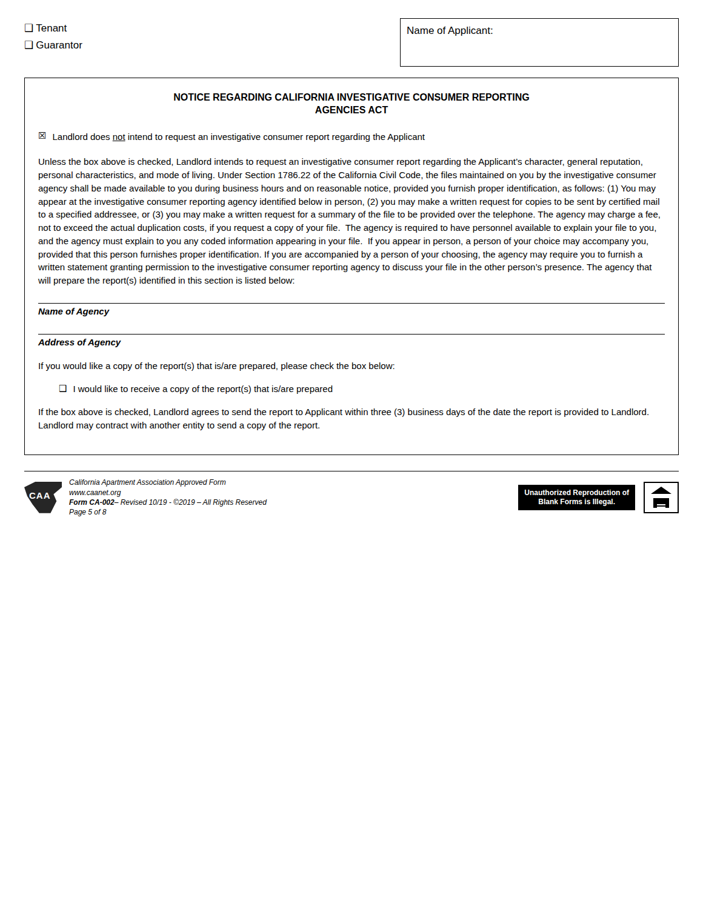❑Tenant
❑Guarantor
Name of Applicant:
NOTICE REGARDING CALIFORNIA INVESTIGATIVE CONSUMER REPORTING
AGENCIES ACT
☒ Landlord does not intend to request an investigative consumer report regarding the Applicant
Unless the box above is checked, Landlord intends to request an investigative consumer report regarding the Applicant’s character, general reputation, personal characteristics, and mode of living. Under Section 1786.22 of the California Civil Code, the files maintained on you by the investigative consumer agency shall be made available to you during business hours and on reasonable notice, provided you furnish proper identification, as follows: (1) You may appear at the investigative consumer reporting agency identified below in person, (2) you may make a written request for copies to be sent by certified mail to a specified addressee, or (3) you may make a written request for a summary of the file to be provided over the telephone. The agency may charge a fee, not to exceed the actual duplication costs, if you request a copy of your file. The agency is required to have personnel available to explain your file to you, and the agency must explain to you any coded information appearing in your file. If you appear in person, a person of your choice may accompany you, provided that this person furnishes proper identification. If you are accompanied by a person of your choosing, the agency may require you to furnish a written statement granting permission to the investigative consumer reporting agency to discuss your file in the other person’s presence. The agency that will prepare the report(s) identified in this section is listed below:
Name of Agency
Address of Agency
If you would like a copy of the report(s) that is/are prepared, please check the box below:
❑ I would like to receive a copy of the report(s) that is/are prepared
If the box above is checked, Landlord agrees to send the report to Applicant within three (3) business days of the date the report is provided to Landlord. Landlord may contract with another entity to send a copy of the report.
CAA
California Apartment Association Approved Form
www.caanet.org
Form CA-002– Revised 10/19 - ©2019 – All Rights Reserved
Page 5 of 8
Unauthorized Reproduction of
Blank Forms is Illegal.